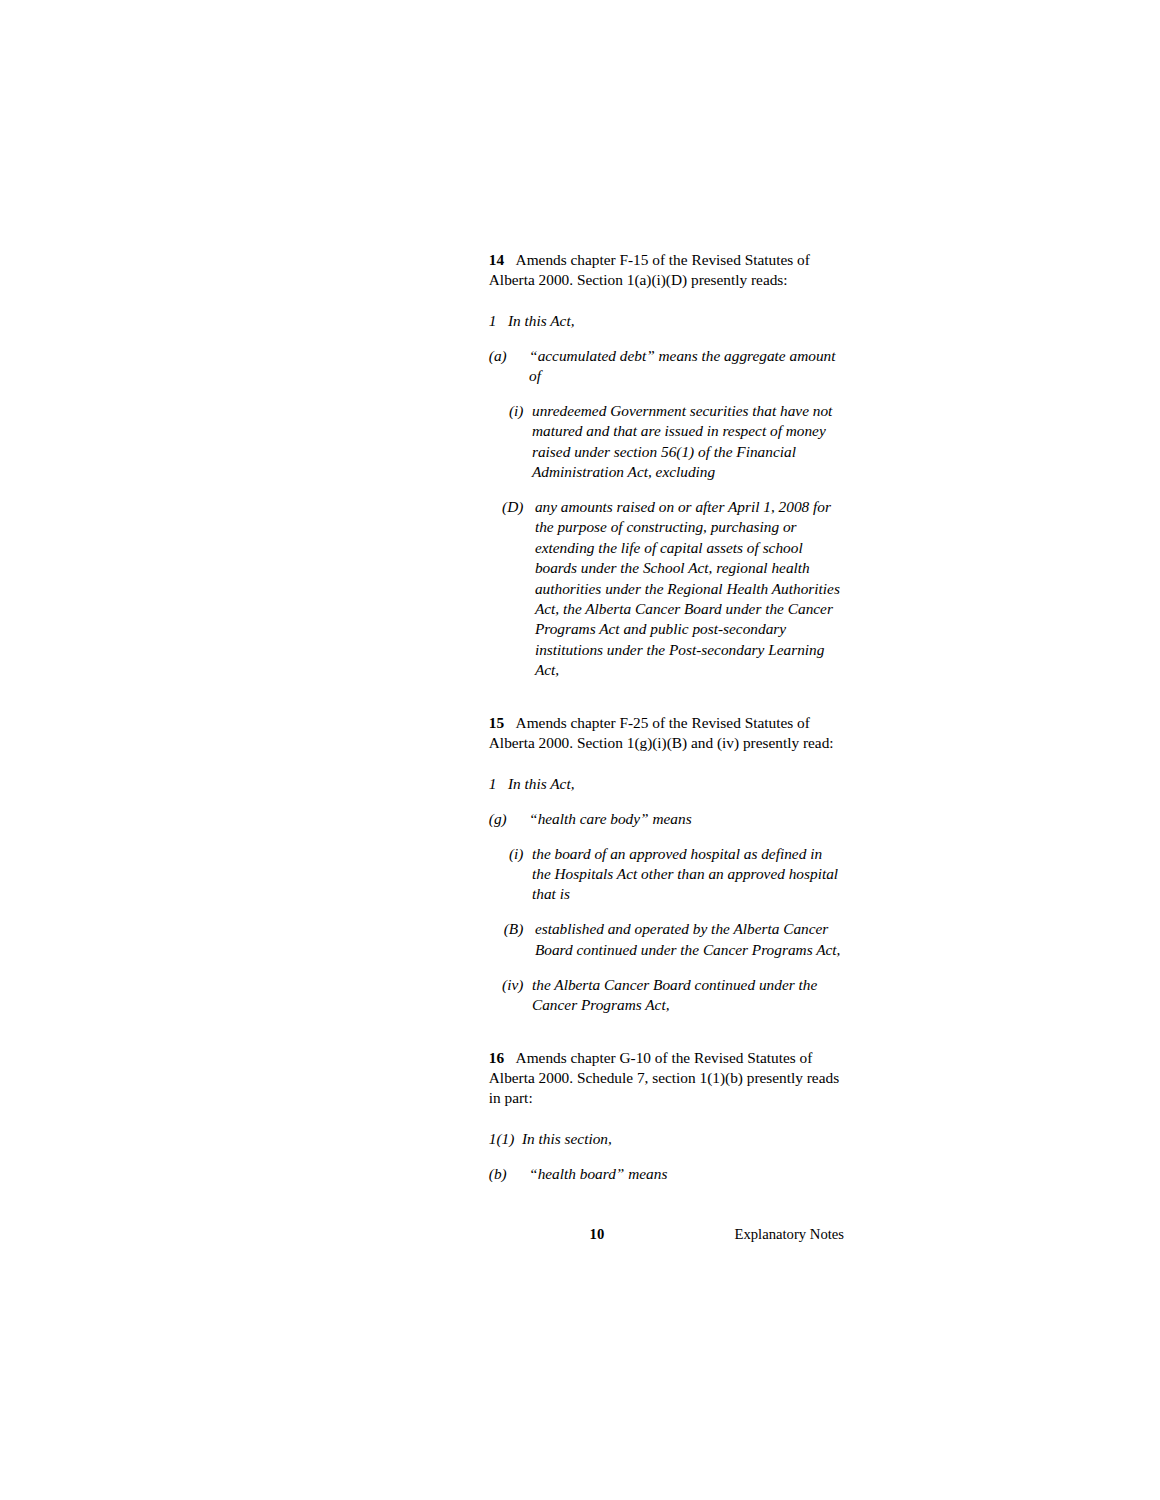14 Amends chapter F-15 of the Revised Statutes of Alberta 2000. Section 1(a)(i)(D) presently reads:
1 In this Act,
(a)“accumulated debt” means the aggregate amount of
(i) unredeemed Government securities that have not matured and that are issued in respect of money raised under section 56(1) of the Financial Administration Act, excluding
(D) any amounts raised on or after April 1, 2008 for the purpose of constructing, purchasing or extending the life of capital assets of school boards under the School Act, regional health authorities under the Regional Health Authorities Act, the Alberta Cancer Board under the Cancer Programs Act and public post-secondary institutions under the Post-secondary Learning Act,
15 Amends chapter F-25 of the Revised Statutes of Alberta 2000. Section 1(g)(i)(B) and (iv) presently read:
1 In this Act,
(g)“health care body” means
(i) the board of an approved hospital as defined in the Hospitals Act other than an approved hospital that is
(B) established and operated by the Alberta Cancer Board continued under the Cancer Programs Act,
(iv) the Alberta Cancer Board continued under the Cancer Programs Act,
16 Amends chapter G-10 of the Revised Statutes of Alberta 2000. Schedule 7, section 1(1)(b) presently reads in part:
1(1) In this section,
(b)“health board” means
10 Explanatory Notes